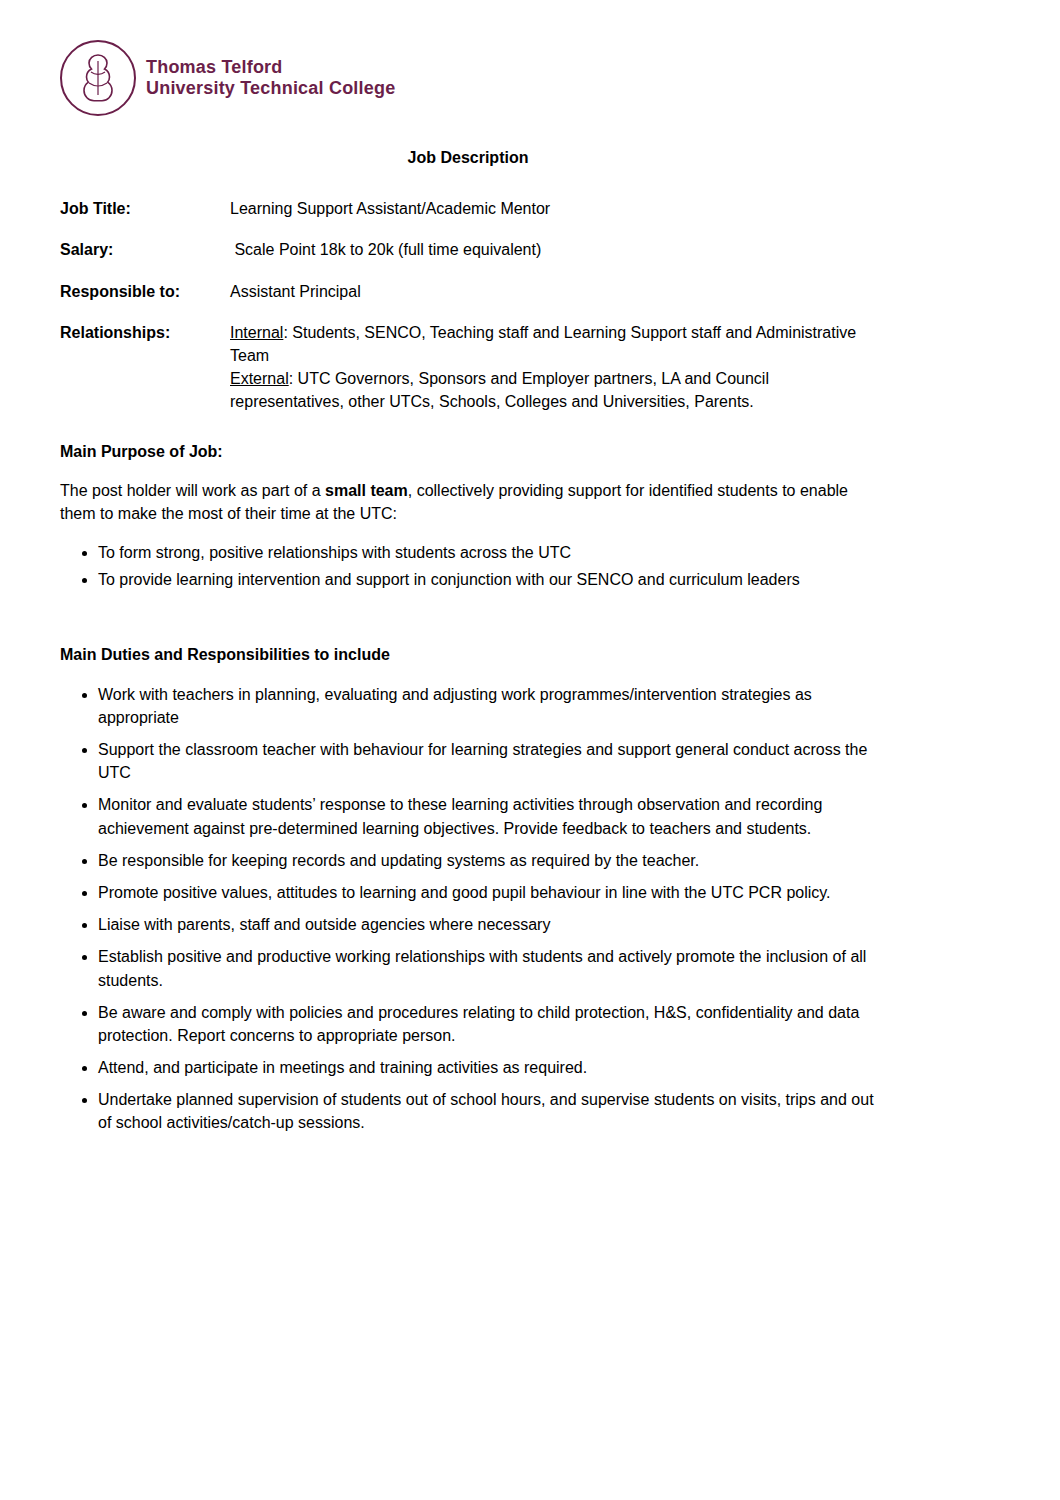Thomas Telford
University Technical College
Job Description
| Job Title: | Learning Support Assistant/Academic Mentor |
| Salary: | Scale Point 18k to 20k (full time equivalent) |
| Responsible to: | Assistant Principal |
| Relationships: | Internal : Students, SENCO, Teaching staff and Learning Support staff and Administrative Team External : UTC Governors, Sponsors and Employer partners, LA and Council representatives, other UTCs, Schools, Colleges and Universities, Parents. |
Main Purpose of Job:
The post holder will work as part of a small team, collectively providing support for identified students to enable them to make the most of their time at the UTC:
To form strong, positive relationships with students across the UTC
To provide learning intervention and support in conjunction with our SENCO and curriculum leaders
Main Duties and Responsibilities to include
Work with teachers in planning, evaluating and adjusting work programmes/intervention strategies as appropriate
Support the classroom teacher with behaviour for learning strategies and support general conduct across the UTC
Monitor and evaluate students’ response to these learning activities through observation and recording achievement against pre-determined learning objectives. Provide feedback to teachers and students.
Be responsible for keeping records and updating systems as required by the teacher.
Promote positive values, attitudes to learning and good pupil behaviour in line with the UTC PCR policy.
Liaise with parents, staff and outside agencies where necessary
Establish positive and productive working relationships with students and actively promote the inclusion of all students.
Be aware and comply with policies and procedures relating to child protection, H&S, confidentiality and data protection. Report concerns to appropriate person.
Attend, and participate in meetings and training activities as required.
Undertake planned supervision of students out of school hours, and supervise students on visits, trips and out of school activities/catch-up sessions.